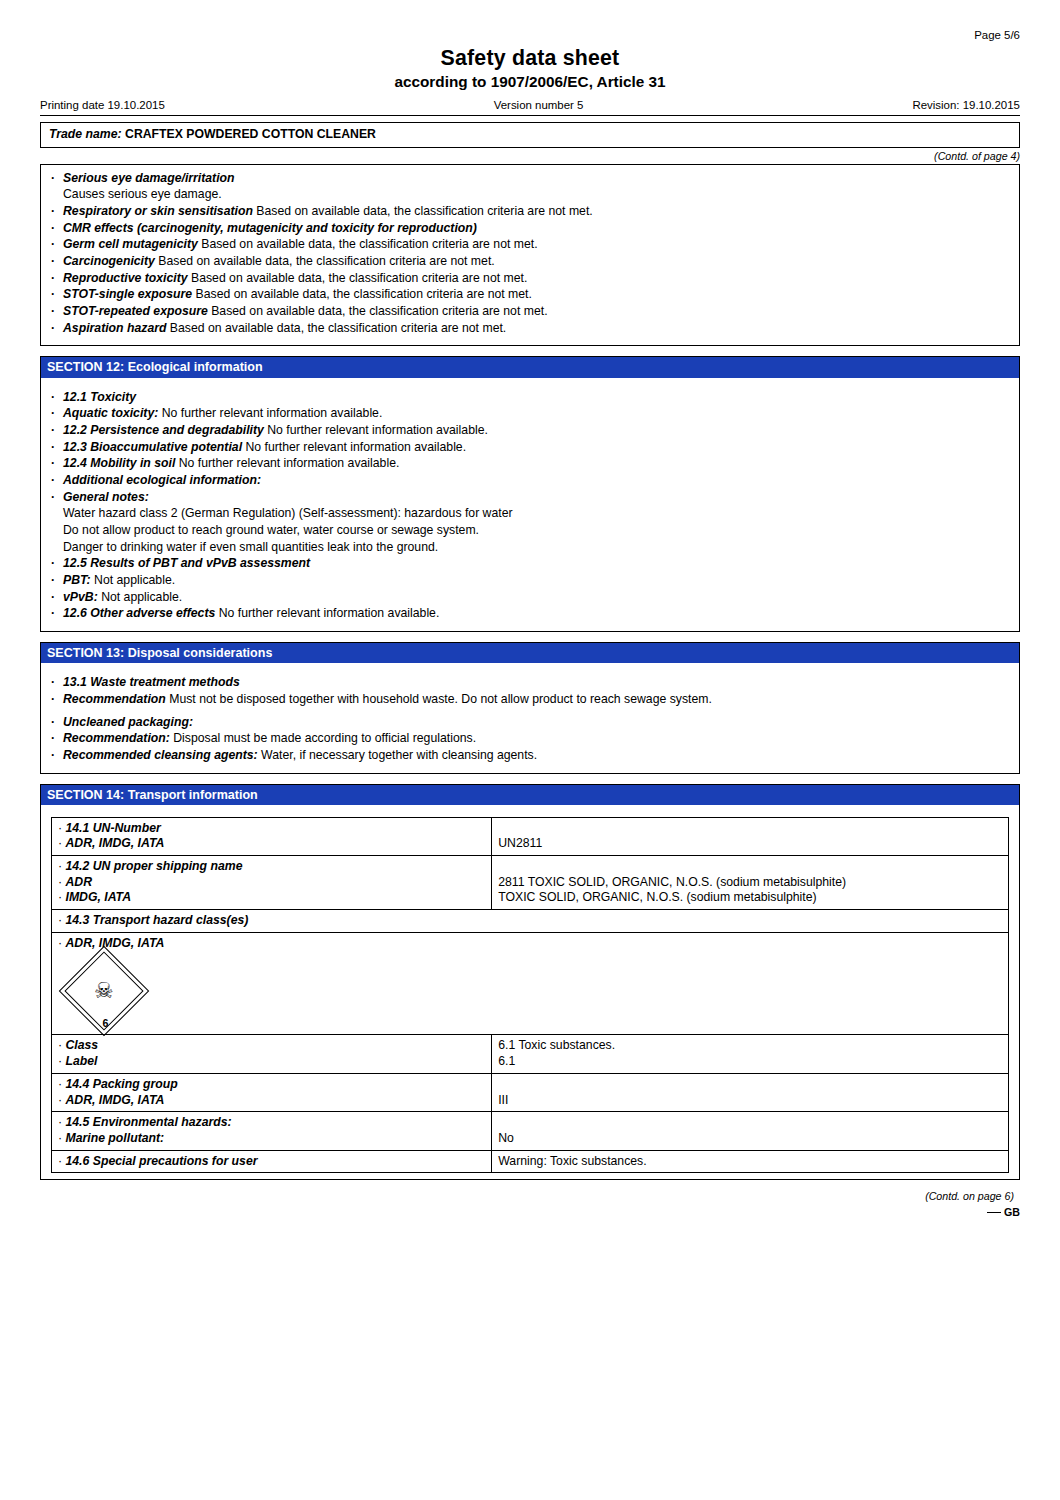Page 5/6
Safety data sheet
according to 1907/2006/EC, Article 31
Printing date 19.10.2015 Version number 5 Revision: 19.10.2015
Trade name: CRAFTEX POWDERED COTTON CLEANER
(Contd. of page 4)
Serious eye damage/irritation
Causes serious eye damage.
Respiratory or skin sensitisation Based on available data, the classification criteria are not met.
CMR effects (carcinogenity, mutagenicity and toxicity for reproduction)
Germ cell mutagenicity Based on available data, the classification criteria are not met.
Carcinogenicity Based on available data, the classification criteria are not met.
Reproductive toxicity Based on available data, the classification criteria are not met.
STOT-single exposure Based on available data, the classification criteria are not met.
STOT-repeated exposure Based on available data, the classification criteria are not met.
Aspiration hazard Based on available data, the classification criteria are not met.
SECTION 12: Ecological information
12.1 Toxicity
Aquatic toxicity: No further relevant information available.
12.2 Persistence and degradability No further relevant information available.
12.3 Bioaccumulative potential No further relevant information available.
12.4 Mobility in soil No further relevant information available.
Additional ecological information:
General notes:
Water hazard class 2 (German Regulation) (Self-assessment): hazardous for water
Do not allow product to reach ground water, water course or sewage system.
Danger to drinking water if even small quantities leak into the ground.
12.5 Results of PBT and vPvB assessment
PBT: Not applicable.
vPvB: Not applicable.
12.6 Other adverse effects No further relevant information available.
SECTION 13: Disposal considerations
13.1 Waste treatment methods
Recommendation Must not be disposed together with household waste. Do not allow product to reach sewage system.
Uncleaned packaging:
Recommendation: Disposal must be made according to official regulations.
Recommended cleansing agents: Water, if necessary together with cleansing agents.
SECTION 14: Transport information
| · 14.1 UN-Number · ADR, IMDG, IATA | UN2811 |
| · 14.2 UN proper shipping name · ADR · IMDG, IATA | 2811 TOXIC SOLID, ORGANIC, N.O.S. (sodium metabisulphite) TOXIC SOLID, ORGANIC, N.O.S. (sodium metabisulphite) |
| · 14.3 Transport hazard class(es) |
| · ADR, IMDG, IATA ☠ 6 |
| · Class · Label | 6.1 Toxic substances. 6.1 |
| · 14.4 Packing group · ADR, IMDG, IATA | III |
| · 14.5 Environmental hazards: · Marine pollutant: | No |
| · 14.6 Special precautions for user | Warning: Toxic substances. |
(Contd. on page 6)
GB